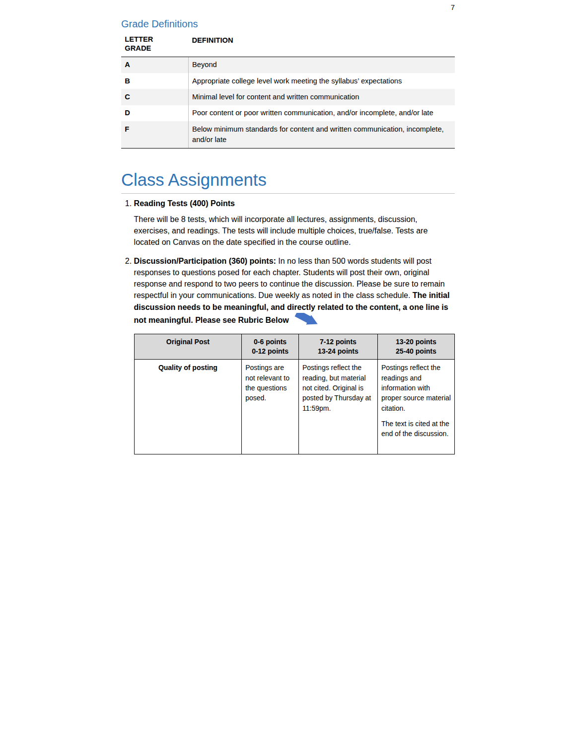7
Grade Definitions
| LETTER GRADE | DEFINITION |
| --- | --- |
| A | Beyond |
| B | Appropriate college level work meeting the syllabus’ expectations |
| C | Minimal level for content and written communication |
| D | Poor content or poor written communication, and/or incomplete, and/or late |
| F | Below minimum standards for content and written communication, incomplete, and/or late |
Class Assignments
Reading Tests (400) Points
There will be 8 tests, which will incorporate all lectures, assignments, discussion, exercises, and readings. The tests will include multiple choices, true/false. Tests are located on Canvas on the date specified in the course outline.
Discussion/Participation (360) points: In no less than 500 words students will post responses to questions posed for each chapter. Students will post their own, original response and respond to two peers to continue the discussion. Please be sure to remain respectful in your communications. Due weekly as noted in the class schedule. The initial discussion needs to be meaningful, and directly related to the content, a one line is not meaningful. Please see Rubric Below
| Original Post | 0-6 points 0-12 points | 7-12 points 13-24 points | 13-20 points 25-40 points |
| --- | --- | --- | --- |
| Quality of posting | Postings are not relevant to the questions posed. | Postings reflect the reading, but material not cited. Original is posted by Thursday at 11:59pm. | Postings reflect the readings and information with proper source material citation. The text is cited at the end of the discussion. |